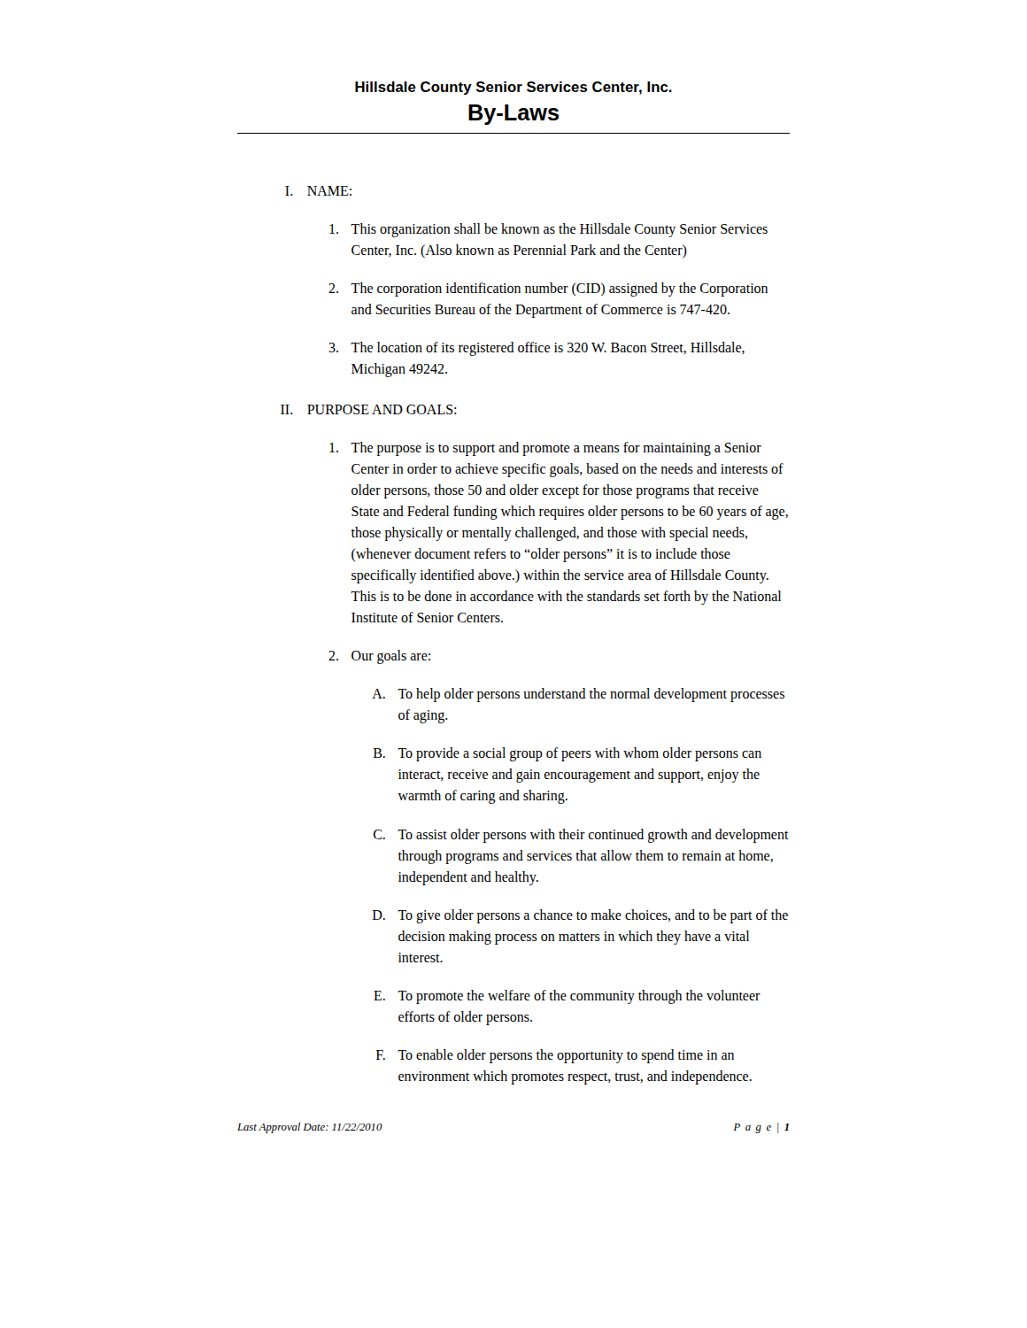Hillsdale County Senior Services Center, Inc.
By-Laws
Name:
This organization shall be known as the Hillsdale County Senior Services Center, Inc. (Also known as Perennial Park and the Center)
The corporation identification number (CID) assigned by the Corporation and Securities Bureau of the Department of Commerce is 747-420.
The location of its registered office is 320 W. Bacon Street, Hillsdale, Michigan 49242.
Purpose and Goals:
The purpose is to support and promote a means for maintaining a Senior Center in order to achieve specific goals, based on the needs and interests of older persons, those 50 and older except for those programs that receive State and Federal funding which requires older persons to be 60 years of age, those physically or mentally challenged, and those with special needs, (whenever document refers to “older persons” it is to include those specifically identified above.) within the service area of Hillsdale County. This is to be done in accordance with the standards set forth by the National Institute of Senior Centers.
Our goals are:
To help older persons understand the normal development processes of aging.
To provide a social group of peers with whom older persons can interact, receive and gain encouragement and support, enjoy the warmth of caring and sharing.
To assist older persons with their continued growth and development through programs and services that allow them to remain at home, independent and healthy.
To give older persons a chance to make choices, and to be part of the decision making process on matters in which they have a vital interest.
To promote the welfare of the community through the volunteer efforts of older persons.
To enable older persons the opportunity to spend time in an environment which promotes respect, trust, and independence.
Last Approval Date: 11/22/2010 P a g e | 1